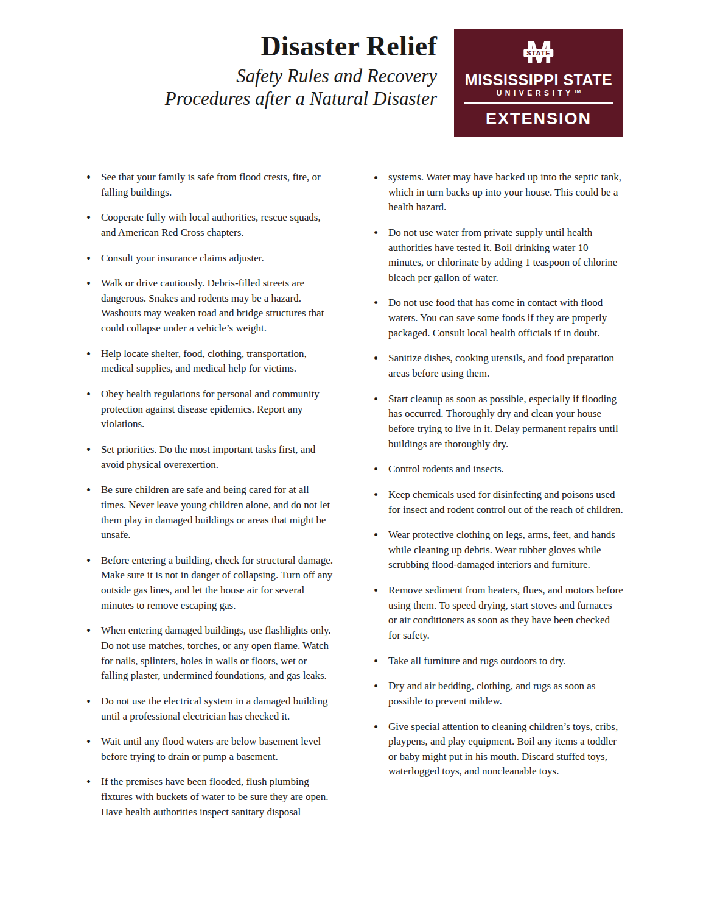Disaster Relief
Safety Rules and Recovery
Procedures after a Natural Disaster
MSTATE
MISSISSIPPI STATE UNIVERSITYTM
EXTENSION
See that your family is safe from flood crests, fire, or falling buildings.
Cooperate fully with local authorities, rescue squads, and American Red Cross chapters.
Consult your insurance claims adjuster.
Walk or drive cautiously. Debris-filled streets are dangerous. Snakes and rodents may be a hazard. Washouts may weaken road and bridge structures that could collapse under a vehicle’s weight.
Help locate shelter, food, clothing, transportation, medical supplies, and medical help for victims.
Obey health regulations for personal and community protection against disease epidemics. Report any violations.
Set priorities. Do the most important tasks first, and avoid physical overexertion.
Be sure children are safe and being cared for at all times. Never leave young children alone, and do not let them play in damaged buildings or areas that might be unsafe.
Before entering a building, check for structural damage. Make sure it is not in danger of collapsing. Turn off any outside gas lines, and let the house air for several minutes to remove escaping gas.
When entering damaged buildings, use flashlights only. Do not use matches, torches, or any open flame. Watch for nails, splinters, holes in walls or floors, wet or falling plaster, undermined foundations, and gas leaks.
Do not use the electrical system in a damaged building until a professional electrician has checked it.
Wait until any flood waters are below basement level before trying to drain or pump a basement.
If the premises have been flooded, flush plumbing fixtures with buckets of water to be sure they are open. Have health authorities inspect sanitary disposal
systems. Water may have backed up into the septic tank, which in turn backs up into your house. This could be a health hazard.
Do not use water from private supply until health authorities have tested it. Boil drinking water 10 minutes, or chlorinate by adding 1 teaspoon of chlorine bleach per gallon of water.
Do not use food that has come in contact with flood waters. You can save some foods if they are properly packaged. Consult local health officials if in doubt.
Sanitize dishes, cooking utensils, and food preparation areas before using them.
Start cleanup as soon as possible, especially if flooding has occurred. Thoroughly dry and clean your house before trying to live in it. Delay permanent repairs until buildings are thoroughly dry.
Control rodents and insects.
Keep chemicals used for disinfecting and poisons used for insect and rodent control out of the reach of children.
Wear protective clothing on legs, arms, feet, and hands while cleaning up debris. Wear rubber gloves while scrubbing flood-damaged interiors and furniture.
Remove sediment from heaters, flues, and motors before using them. To speed drying, start stoves and furnaces or air conditioners as soon as they have been checked for safety.
Take all furniture and rugs outdoors to dry.
Dry and air bedding, clothing, and rugs as soon as possible to prevent mildew.
Give special attention to cleaning children’s toys, cribs, playpens, and play equipment. Boil any items a toddler or baby might put in his mouth. Discard stuffed toys, waterlogged toys, and noncleanable toys.